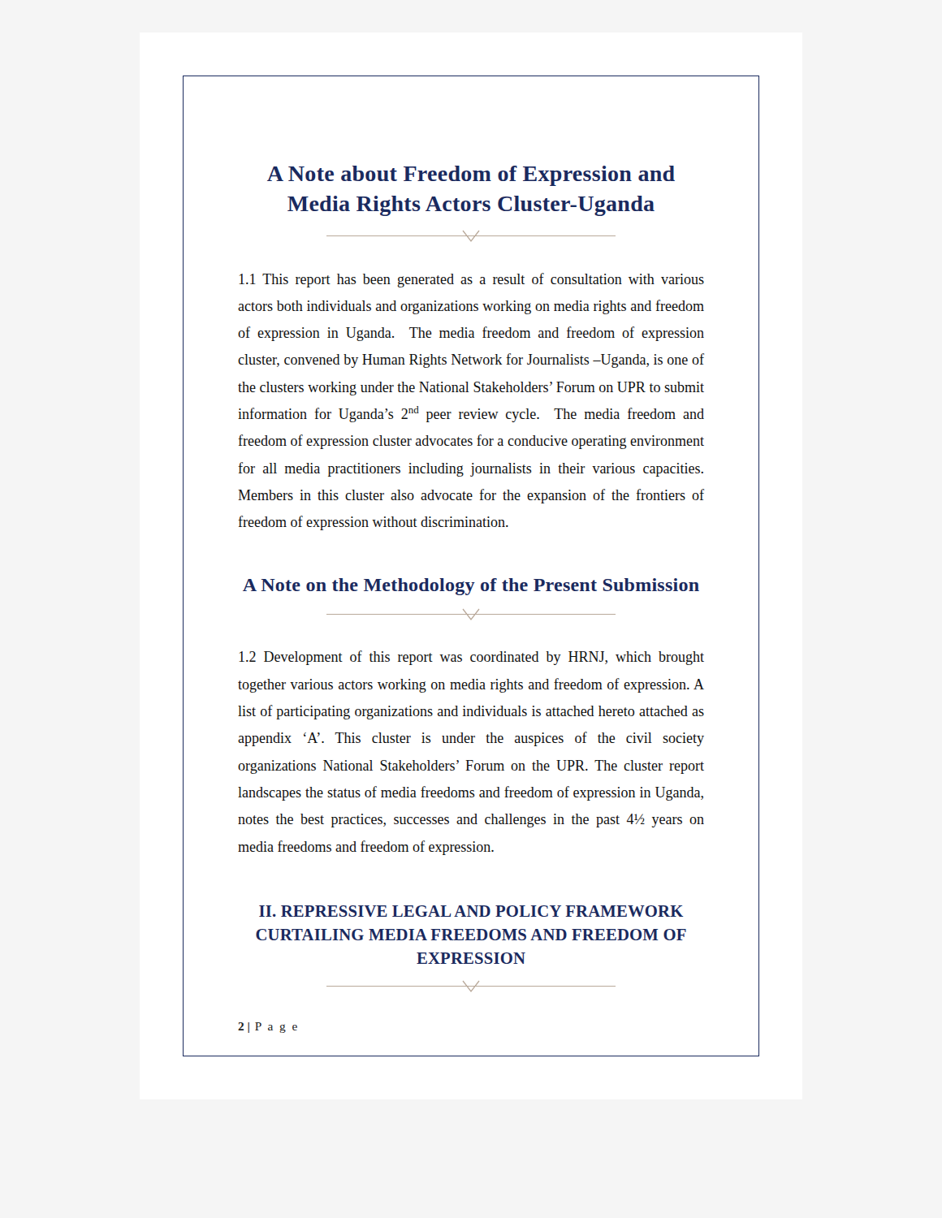A Note about Freedom of Expression and Media Rights Actors Cluster-Uganda
1.1 This report has been generated as a result of consultation with various actors both individuals and organizations working on media rights and freedom of expression in Uganda. The media freedom and freedom of expression cluster, convened by Human Rights Network for Journalists –Uganda, is one of the clusters working under the National Stakeholders’ Forum on UPR to submit information for Uganda’s 2nd peer review cycle. The media freedom and freedom of expression cluster advocates for a conducive operating environment for all media practitioners including journalists in their various capacities. Members in this cluster also advocate for the expansion of the frontiers of freedom of expression without discrimination.
A Note on the Methodology of the Present Submission
1.2 Development of this report was coordinated by HRNJ, which brought together various actors working on media rights and freedom of expression. A list of participating organizations and individuals is attached hereto attached as appendix ‘A’. This cluster is under the auspices of the civil society organizations National Stakeholders’ Forum on the UPR. The cluster report landscapes the status of media freedoms and freedom of expression in Uganda, notes the best practices, successes and challenges in the past 4½ years on media freedoms and freedom of expression.
II. REPRESSIVE LEGAL AND POLICY FRAMEWORK CURTAILING MEDIA FREEDOMS AND FREEDOM OF EXPRESSION
2 | P a g e